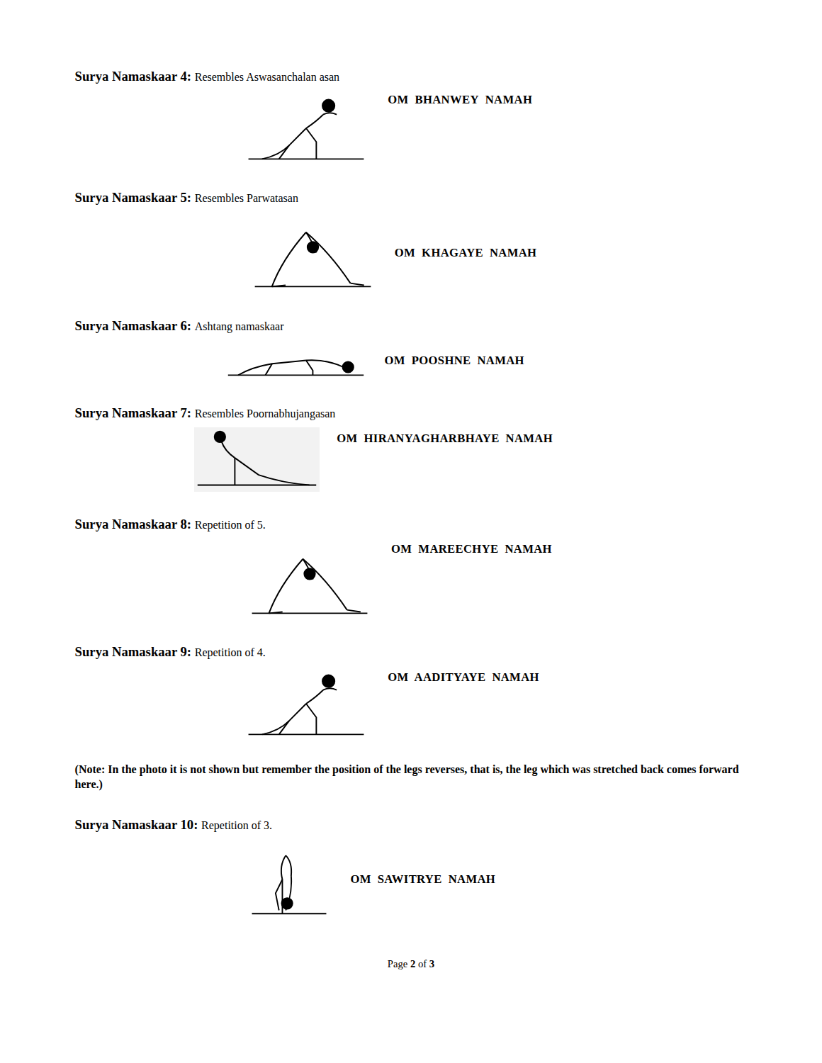Surya Namaskaar 4: Resembles Aswasanchalan asan
OM BHANWEY NAMAH
Surya Namaskaar 5: Resembles Parwatasan
OM KHAGAYE NAMAH
Surya Namaskaar 6: Ashtang namaskaar
OM POOSHNE NAMAH
Surya Namaskaar 7: Resembles Poornabhujangasan
OM HIRANYAGHARBHAYE NAMAH
Surya Namaskaar 8: Repetition of 5.
OM MAREECHYE NAMAH
Surya Namaskaar 9: Repetition of 4.
OM AADITYAYE NAMAH
(Note: In the photo it is not shown but remember the position of the legs reverses, that is, the leg which was stretched back comes forward here.)
Surya Namaskaar 10: Repetition of 3.
OM SAWITRYE NAMAH
Page 2 of 3